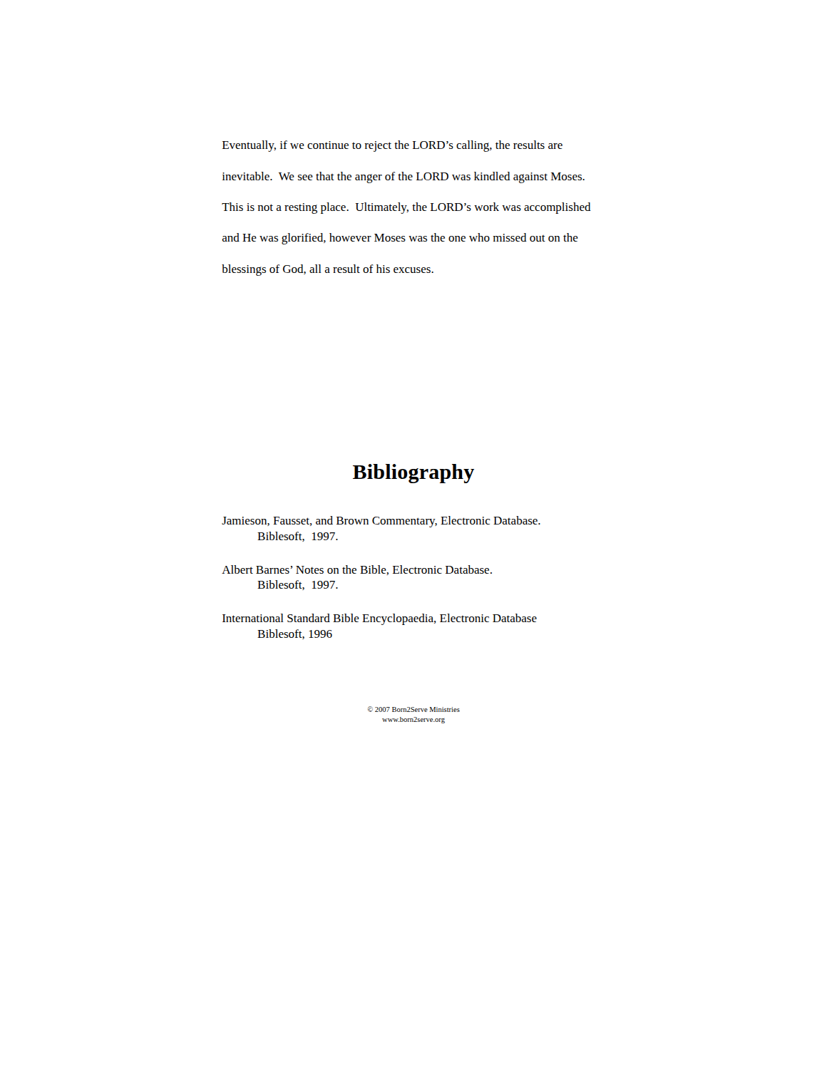Eventually, if we continue to reject the LORD’s calling, the results are inevitable. We see that the anger of the LORD was kindled against Moses. This is not a resting place. Ultimately, the LORD’s work was accomplished and He was glorified, however Moses was the one who missed out on the blessings of God, all a result of his excuses.
Bibliography
Jamieson, Fausset, and Brown Commentary, Electronic Database. Biblesoft, 1997.
Albert Barnes’ Notes on the Bible, Electronic Database. Biblesoft, 1997.
International Standard Bible Encyclopaedia, Electronic Database Biblesoft, 1996
© 2007 Born2Serve Ministries
www.born2serve.org